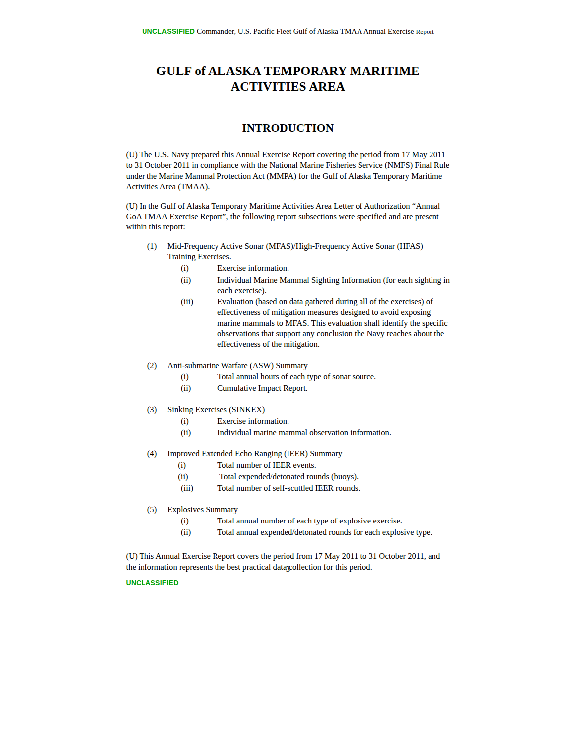UNCLASSIFIED Commander, U.S. Pacific Fleet Gulf of Alaska TMAA Annual Exercise Report
GULF of ALASKA TEMPORARY MARITIME ACTIVITIES AREA
INTRODUCTION
(U) The U.S. Navy prepared this Annual Exercise Report covering the period from 17 May 2011 to 31 October 2011 in compliance with the National Marine Fisheries Service (NMFS) Final Rule under the Marine Mammal Protection Act (MMPA) for the Gulf of Alaska Temporary Maritime Activities Area (TMAA).
(U) In the Gulf of Alaska Temporary Maritime Activities Area Letter of Authorization “Annual GoA TMAA Exercise Report”, the following report subsections were specified and are present within this report:
Mid-Frequency Active Sonar (MFAS)/High-Frequency Active Sonar (HFAS) Training Exercises.
(i) Exercise information.
(ii) Individual Marine Mammal Sighting Information (for each sighting in each exercise).
(iii) Evaluation (based on data gathered during all of the exercises) of effectiveness of mitigation measures designed to avoid exposing marine mammals to MFAS. This evaluation shall identify the specific observations that support any conclusion the Navy reaches about the effectiveness of the mitigation.
Anti-submarine Warfare (ASW) Summary
(i) Total annual hours of each type of sonar source.
(ii) Cumulative Impact Report.
Sinking Exercises (SINKEX)
(i) Exercise information.
(ii) Individual marine mammal observation information.
Improved Extended Echo Ranging (IEER) Summary
(i) Total number of IEER events.
(ii) Total expended/detonated rounds (buoys).
(iii) Total number of self-scuttled IEER rounds.
Explosives Summary
(i) Total annual number of each type of explosive exercise.
(ii) Total annual expended/detonated rounds for each explosive type.
(U) This Annual Exercise Report covers the period from 17 May 2011 to 31 October 2011, and the information represents the best practical data collection for this period.
3
UNCLASSIFIED